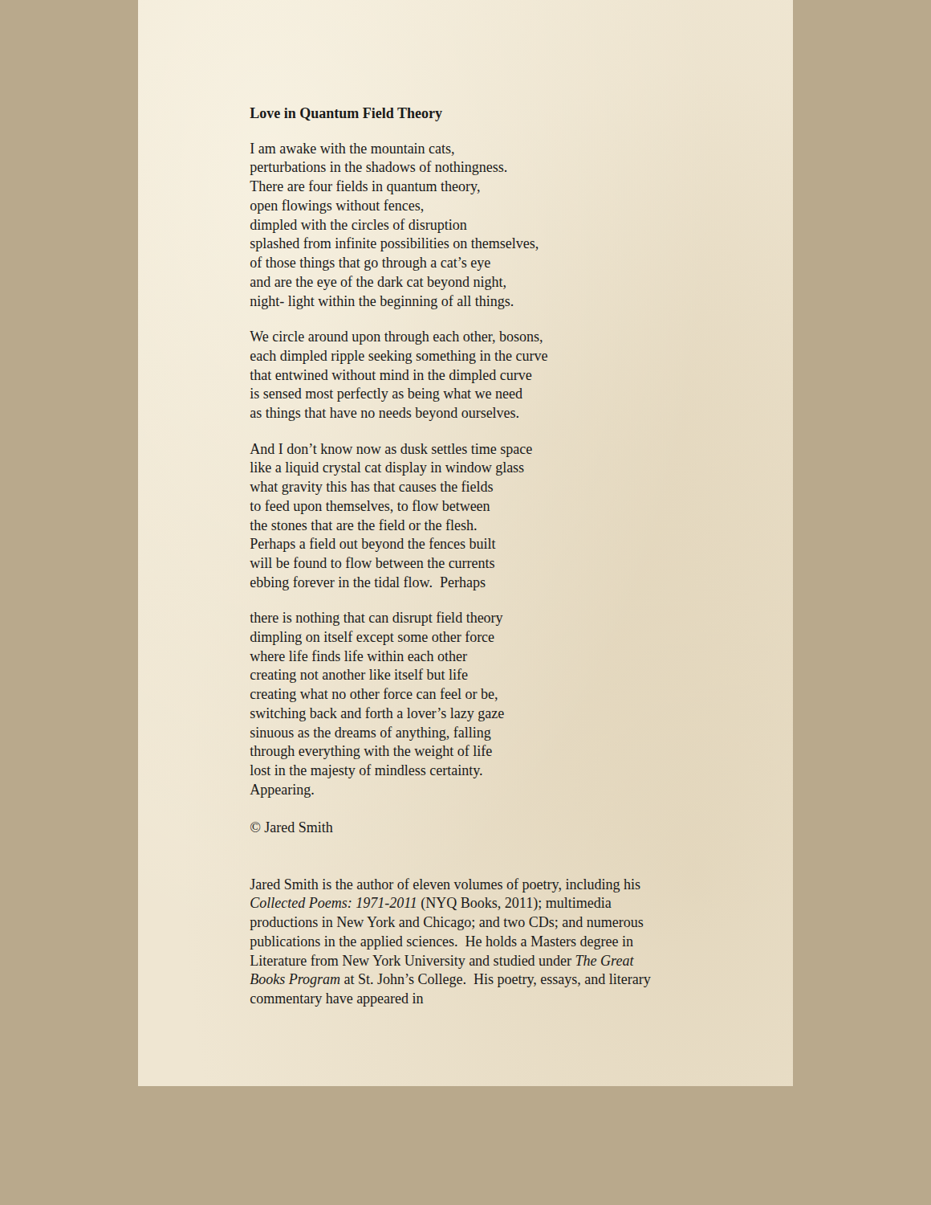Love in Quantum Field Theory
I am awake with the mountain cats,
perturbations in the shadows of nothingness.
There are four fields in quantum theory,
open flowings without fences,
dimpled with the circles of disruption
splashed from infinite possibilities on themselves,
of those things that go through a cat’s eye
and are the eye of the dark cat beyond night,
night- light within the beginning of all things.
We circle around upon through each other, bosons,
each dimpled ripple seeking something in the curve
that entwined without mind in the dimpled curve
is sensed most perfectly as being what we need
as things that have no needs beyond ourselves.
And I don’t know now as dusk settles time space
like a liquid crystal cat display in window glass
what gravity this has that causes the fields
to feed upon themselves, to flow between
the stones that are the field or the flesh.
Perhaps a field out beyond the fences built
will be found to flow between the currents
ebbing forever in the tidal flow. Perhaps
there is nothing that can disrupt field theory
dimpling on itself except some other force
where life finds life within each other
creating not another like itself but life
creating what no other force can feel or be,
switching back and forth a lover’s lazy gaze
sinuous as the dreams of anything, falling
through everything with the weight of life
lost in the majesty of mindless certainty.
Appearing.
© Jared Smith
Jared Smith is the author of eleven volumes of poetry, including his Collected Poems: 1971-2011 (NYQ Books, 2011); multimedia productions in New York and Chicago; and two CDs; and numerous publications in the applied sciences. He holds a Masters degree in Literature from New York University and studied under The Great Books Program at St. John’s College. His poetry, essays, and literary commentary have appeared in